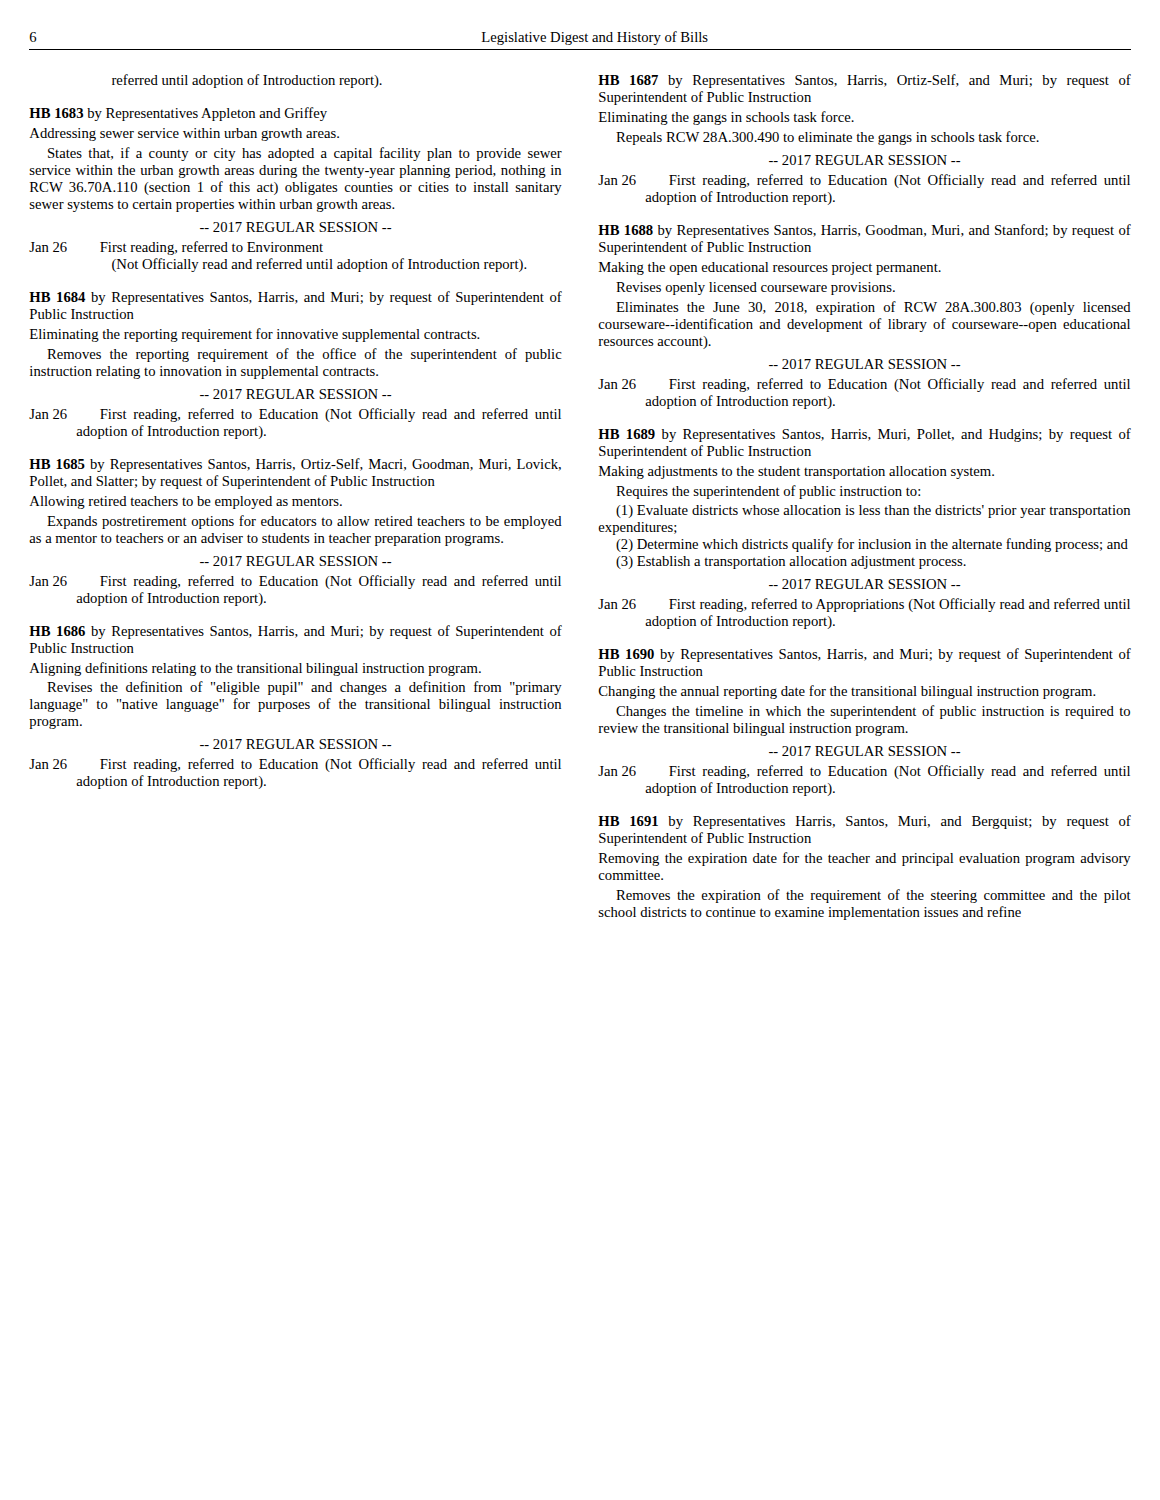6 Legislative Digest and History of Bills
referred until adoption of Introduction report).
HB 1683 by Representatives Appleton and Griffey
Addressing sewer service within urban growth areas.
States that, if a county or city has adopted a capital facility plan to provide sewer service within the urban growth areas during the twenty-year planning period, nothing in RCW 36.70A.110 (section 1 of this act) obligates counties or cities to install sanitary sewer systems to certain properties within urban growth areas.
-- 2017 REGULAR SESSION --
Jan 26 First reading, referred to Environment
(Not Officially read and referred until adoption of Introduction report).
HB 1684 by Representatives Santos, Harris, and Muri; by request of Superintendent of Public Instruction
Eliminating the reporting requirement for innovative supplemental contracts.
Removes the reporting requirement of the office of the superintendent of public instruction relating to innovation in supplemental contracts.
-- 2017 REGULAR SESSION --
Jan 26 First reading, referred to Education (Not Officially read and referred until adoption of Introduction report).
HB 1685 by Representatives Santos, Harris, Ortiz-Self, Macri, Goodman, Muri, Lovick, Pollet, and Slatter; by request of Superintendent of Public Instruction
Allowing retired teachers to be employed as mentors.
Expands postretirement options for educators to allow retired teachers to be employed as a mentor to teachers or an adviser to students in teacher preparation programs.
-- 2017 REGULAR SESSION --
Jan 26 First reading, referred to Education (Not Officially read and referred until adoption of Introduction report).
HB 1686 by Representatives Santos, Harris, and Muri; by request of Superintendent of Public Instruction
Aligning definitions relating to the transitional bilingual instruction program.
Revises the definition of "eligible pupil" and changes a definition from "primary language" to "native language" for purposes of the transitional bilingual instruction program.
-- 2017 REGULAR SESSION --
Jan 26 First reading, referred to Education (Not Officially read and referred until adoption of Introduction report).
HB 1687 by Representatives Santos, Harris, Ortiz-Self, and Muri; by request of Superintendent of Public Instruction
Eliminating the gangs in schools task force.
Repeals RCW 28A.300.490 to eliminate the gangs in schools task force.
-- 2017 REGULAR SESSION --
Jan 26 First reading, referred to Education (Not Officially read and referred until adoption of Introduction report).
HB 1688 by Representatives Santos, Harris, Goodman, Muri, and Stanford; by request of Superintendent of Public Instruction
Making the open educational resources project permanent.
Revises openly licensed courseware provisions.
Eliminates the June 30, 2018, expiration of RCW 28A.300.803 (openly licensed courseware--identification and development of library of courseware--open educational resources account).
-- 2017 REGULAR SESSION --
Jan 26 First reading, referred to Education (Not Officially read and referred until adoption of Introduction report).
HB 1689 by Representatives Santos, Harris, Muri, Pollet, and Hudgins; by request of Superintendent of Public Instruction
Making adjustments to the student transportation allocation system.
Requires the superintendent of public instruction to:
(1) Evaluate districts whose allocation is less than the districts' prior year transportation expenditures;
(2) Determine which districts qualify for inclusion in the alternate funding process; and
(3) Establish a transportation allocation adjustment process.
-- 2017 REGULAR SESSION --
Jan 26 First reading, referred to Appropriations (Not Officially read and referred until adoption of Introduction report).
HB 1690 by Representatives Santos, Harris, and Muri; by request of Superintendent of Public Instruction
Changing the annual reporting date for the transitional bilingual instruction program.
Changes the timeline in which the superintendent of public instruction is required to review the transitional bilingual instruction program.
-- 2017 REGULAR SESSION --
Jan 26 First reading, referred to Education (Not Officially read and referred until adoption of Introduction report).
HB 1691 by Representatives Harris, Santos, Muri, and Bergquist; by request of Superintendent of Public Instruction
Removing the expiration date for the teacher and principal evaluation program advisory committee.
Removes the expiration of the requirement of the steering committee and the pilot school districts to continue to examine implementation issues and refine